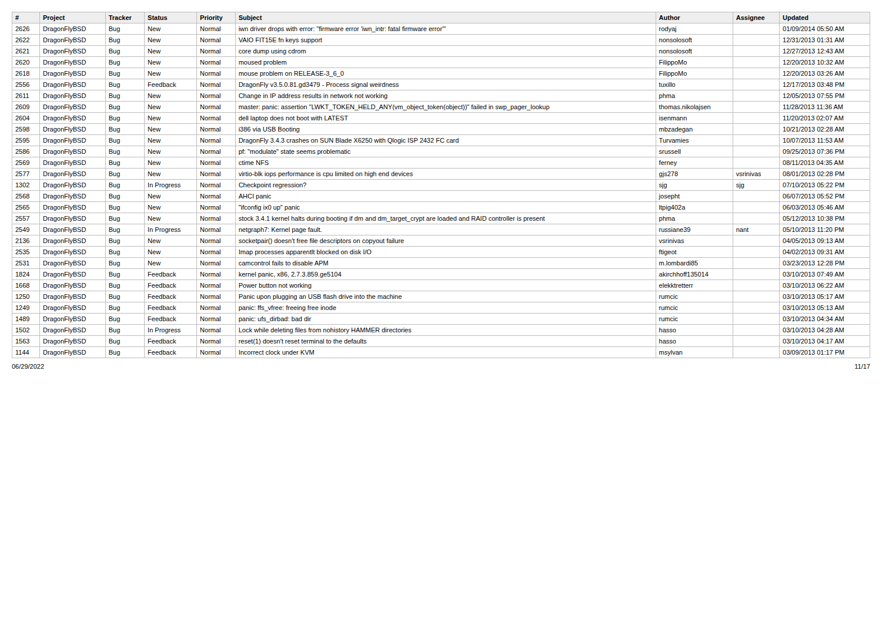| # | Project | Tracker | Status | Priority | Subject | Author | Assignee | Updated |
| --- | --- | --- | --- | --- | --- | --- | --- | --- |
| 2626 | DragonFlyBSD | Bug | New | Normal | iwn driver drops with error: "firmware error 'iwn_intr: fatal firmware error'" | rodyaj | | 01/09/2014 05:50 AM |
| 2622 | DragonFlyBSD | Bug | New | Normal | VAIO FIT15E fn keys support | nonsolosoft | | 12/31/2013 01:31 AM |
| 2621 | DragonFlyBSD | Bug | New | Normal | core dump using cdrom | nonsolosoft | | 12/27/2013 12:43 AM |
| 2620 | DragonFlyBSD | Bug | New | Normal | moused problem | FilippoMo | | 12/20/2013 10:32 AM |
| 2618 | DragonFlyBSD | Bug | New | Normal | mouse problem on RELEASE-3_6_0 | FilippoMo | | 12/20/2013 03:26 AM |
| 2556 | DragonFlyBSD | Bug | Feedback | Normal | DragonFly v3.5.0.81.gd3479 - Process signal weirdness | tuxillo | | 12/17/2013 03:48 PM |
| 2611 | DragonFlyBSD | Bug | New | Normal | Change in IP address results in network not working | phma | | 12/05/2013 07:55 PM |
| 2609 | DragonFlyBSD | Bug | New | Normal | master: panic: assertion "LWKT_TOKEN_HELD_ANY(vm_object_token(object))" failed in swp_pager_lookup | thomas.nikolajsen | | 11/28/2013 11:36 AM |
| 2604 | DragonFlyBSD | Bug | New | Normal | dell laptop does not boot with LATEST | isenmann | | 11/20/2013 02:07 AM |
| 2598 | DragonFlyBSD | Bug | New | Normal | i386 via USB Booting | mbzadegan | | 10/21/2013 02:28 AM |
| 2595 | DragonFlyBSD | Bug | New | Normal | DragonFly 3.4.3 crashes on SUN Blade X6250 with Qlogic ISP 2432 FC card | Turvamies | | 10/07/2013 11:53 AM |
| 2586 | DragonFlyBSD | Bug | New | Normal | pf: "modulate" state seems problematic | srussell | | 09/25/2013 07:36 PM |
| 2569 | DragonFlyBSD | Bug | New | Normal | ctime NFS | ferney | | 08/11/2013 04:35 AM |
| 2577 | DragonFlyBSD | Bug | New | Normal | virtio-blk iops performance is cpu limited on high end devices | gjs278 | vsrinivas | 08/01/2013 02:28 PM |
| 1302 | DragonFlyBSD | Bug | In Progress | Normal | Checkpoint regression? | sjg | sjg | 07/10/2013 05:22 PM |
| 2568 | DragonFlyBSD | Bug | New | Normal | AHCI panic | josepht | | 06/07/2013 05:52 PM |
| 2565 | DragonFlyBSD | Bug | New | Normal | "ifconfig ix0 up" panic | ltpig402a | | 06/03/2013 05:46 AM |
| 2557 | DragonFlyBSD | Bug | New | Normal | stock 3.4.1 kernel halts during booting if dm and dm_target_crypt are loaded and RAID controller is present | phma | | 05/12/2013 10:38 PM |
| 2549 | DragonFlyBSD | Bug | In Progress | Normal | netgraph7: Kernel page fault. | russiane39 | nant | 05/10/2013 11:20 PM |
| 2136 | DragonFlyBSD | Bug | New | Normal | socketpair() doesn't free file descriptors on copyout failure | vsrinivas | | 04/05/2013 09:13 AM |
| 2535 | DragonFlyBSD | Bug | New | Normal | Imap processes apparentlt blocked on disk I/O | ftigeot | | 04/02/2013 09:31 AM |
| 2531 | DragonFlyBSD | Bug | New | Normal | camcontrol fails to disable APM | m.lombardi85 | | 03/23/2013 12:28 PM |
| 1824 | DragonFlyBSD | Bug | Feedback | Normal | kernel panic, x86, 2.7.3.859.ge5104 | akirchhoff135014 | | 03/10/2013 07:49 AM |
| 1668 | DragonFlyBSD | Bug | Feedback | Normal | Power button not working | elekktretterr | | 03/10/2013 06:22 AM |
| 1250 | DragonFlyBSD | Bug | Feedback | Normal | Panic upon plugging an USB flash drive into the machine | rumcic | | 03/10/2013 05:17 AM |
| 1249 | DragonFlyBSD | Bug | Feedback | Normal | panic: ffs_vfree: freeing free inode | rumcic | | 03/10/2013 05:13 AM |
| 1489 | DragonFlyBSD | Bug | Feedback | Normal | panic: ufs_dirbad: bad dir | rumcic | | 03/10/2013 04:34 AM |
| 1502 | DragonFlyBSD | Bug | In Progress | Normal | Lock while deleting files from nohistory HAMMER directories | hasso | | 03/10/2013 04:28 AM |
| 1563 | DragonFlyBSD | Bug | Feedback | Normal | reset(1) doesn't reset terminal to the defaults | hasso | | 03/10/2013 04:17 AM |
| 1144 | DragonFlyBSD | Bug | Feedback | Normal | Incorrect clock under KVM | msylvan | | 03/09/2013 01:17 PM |
06/29/2022 11/17